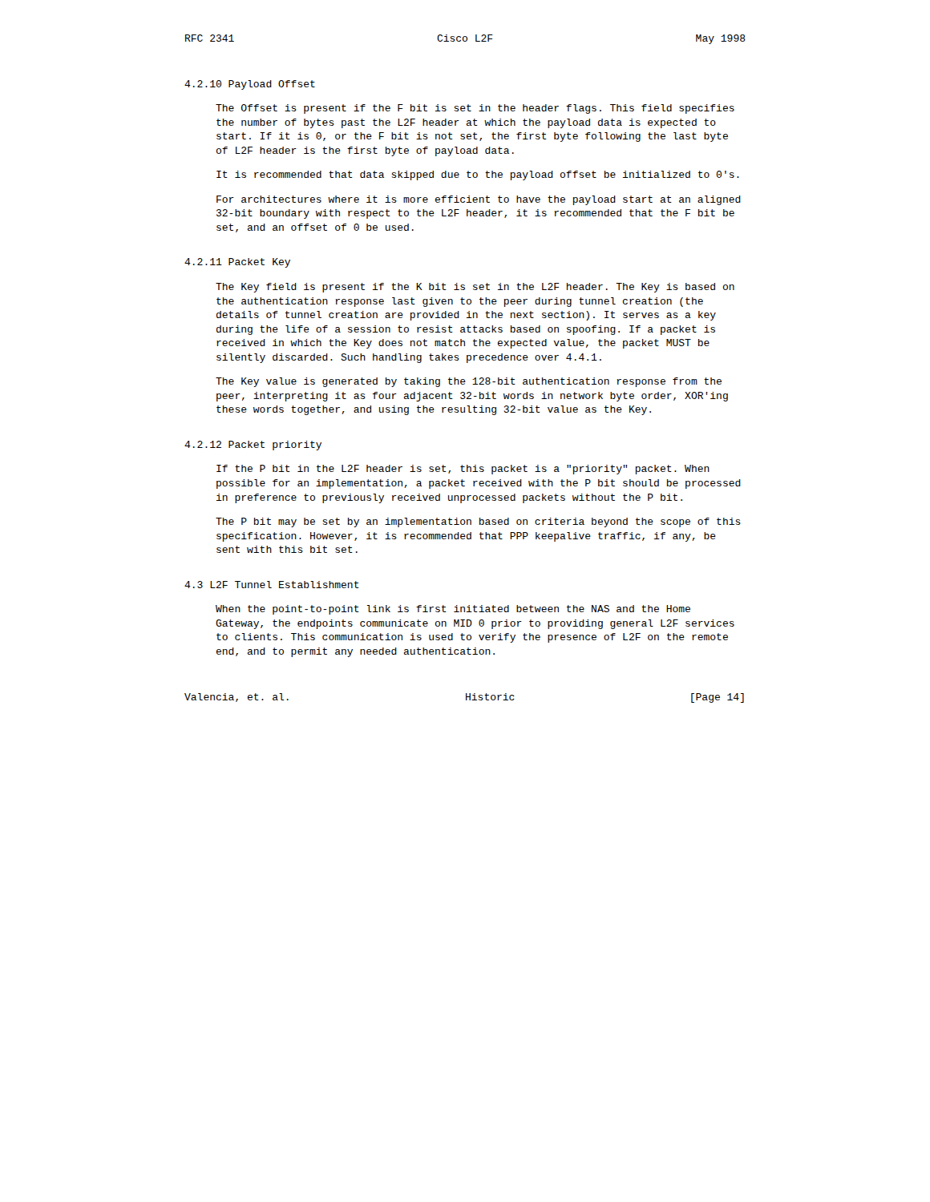RFC 2341 Cisco L2F May 1998
4.2.10 Payload Offset
The Offset is present if the F bit is set in the header flags. This field specifies the number of bytes past the L2F header at which the payload data is expected to start. If it is 0, or the F bit is not set, the first byte following the last byte of L2F header is the first byte of payload data.
It is recommended that data skipped due to the payload offset be initialized to 0's.
For architectures where it is more efficient to have the payload start at an aligned 32-bit boundary with respect to the L2F header, it is recommended that the F bit be set, and an offset of 0 be used.
4.2.11 Packet Key
The Key field is present if the K bit is set in the L2F header. The Key is based on the authentication response last given to the peer during tunnel creation (the details of tunnel creation are provided in the next section). It serves as a key during the life of a session to resist attacks based on spoofing. If a packet is received in which the Key does not match the expected value, the packet MUST be silently discarded. Such handling takes precedence over 4.4.1.
The Key value is generated by taking the 128-bit authentication response from the peer, interpreting it as four adjacent 32-bit words in network byte order, XOR'ing these words together, and using the resulting 32-bit value as the Key.
4.2.12 Packet priority
If the P bit in the L2F header is set, this packet is a "priority" packet. When possible for an implementation, a packet received with the P bit should be processed in preference to previously received unprocessed packets without the P bit.
The P bit may be set by an implementation based on criteria beyond the scope of this specification. However, it is recommended that PPP keepalive traffic, if any, be sent with this bit set.
4.3 L2F Tunnel Establishment
When the point-to-point link is first initiated between the NAS and the Home Gateway, the endpoints communicate on MID 0 prior to providing general L2F services to clients. This communication is used to verify the presence of L2F on the remote end, and to permit any needed authentication.
Valencia, et. al. Historic [Page 14]